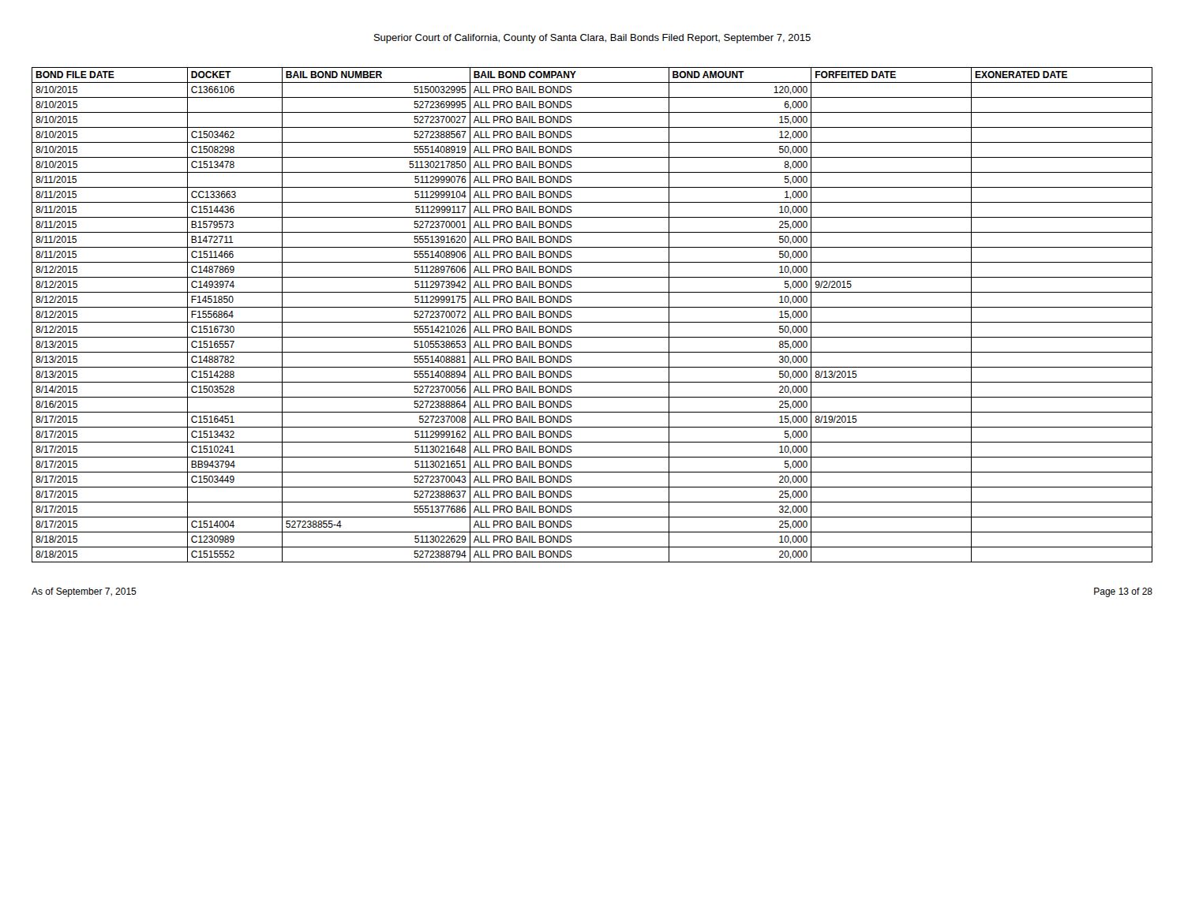Superior Court of California, County of Santa Clara, Bail Bonds Filed Report, September 7, 2015
| BOND FILE DATE | DOCKET | BAIL BOND NUMBER | BAIL BOND COMPANY | BOND AMOUNT | FORFEITED DATE | EXONERATED DATE |
| --- | --- | --- | --- | --- | --- | --- |
| 8/10/2015 | C1366106 | 5150032995 | ALL PRO BAIL BONDS | 120,000 | | |
| 8/10/2015 | | 5272369995 | ALL PRO BAIL BONDS | 6,000 | | |
| 8/10/2015 | | 5272370027 | ALL PRO BAIL BONDS | 15,000 | | |
| 8/10/2015 | C1503462 | 5272388567 | ALL PRO BAIL BONDS | 12,000 | | |
| 8/10/2015 | C1508298 | 5551408919 | ALL PRO BAIL BONDS | 50,000 | | |
| 8/10/2015 | C1513478 | 51130217850 | ALL PRO BAIL BONDS | 8,000 | | |
| 8/11/2015 | | 5112999076 | ALL PRO BAIL BONDS | 5,000 | | |
| 8/11/2015 | CC133663 | 5112999104 | ALL PRO BAIL BONDS | 1,000 | | |
| 8/11/2015 | C1514436 | 5112999117 | ALL PRO BAIL BONDS | 10,000 | | |
| 8/11/2015 | B1579573 | 5272370001 | ALL PRO BAIL BONDS | 25,000 | | |
| 8/11/2015 | B1472711 | 5551391620 | ALL PRO BAIL BONDS | 50,000 | | |
| 8/11/2015 | C1511466 | 5551408906 | ALL PRO BAIL BONDS | 50,000 | | |
| 8/12/2015 | C1487869 | 5112897606 | ALL PRO BAIL BONDS | 10,000 | | |
| 8/12/2015 | C1493974 | 5112973942 | ALL PRO BAIL BONDS | 5,000 | 9/2/2015 | |
| 8/12/2015 | F1451850 | 5112999175 | ALL PRO BAIL BONDS | 10,000 | | |
| 8/12/2015 | F1556864 | 5272370072 | ALL PRO BAIL BONDS | 15,000 | | |
| 8/12/2015 | C1516730 | 5551421026 | ALL PRO BAIL BONDS | 50,000 | | |
| 8/13/2015 | C1516557 | 5105538653 | ALL PRO BAIL BONDS | 85,000 | | |
| 8/13/2015 | C1488782 | 5551408881 | ALL PRO BAIL BONDS | 30,000 | | |
| 8/13/2015 | C1514288 | 5551408894 | ALL PRO BAIL BONDS | 50,000 | 8/13/2015 | |
| 8/14/2015 | C1503528 | 5272370056 | ALL PRO BAIL BONDS | 20,000 | | |
| 8/16/2015 | | 5272388864 | ALL PRO BAIL BONDS | 25,000 | | |
| 8/17/2015 | C1516451 | 527237008 | ALL PRO BAIL BONDS | 15,000 | 8/19/2015 | |
| 8/17/2015 | C1513432 | 5112999162 | ALL PRO BAIL BONDS | 5,000 | | |
| 8/17/2015 | C1510241 | 5113021648 | ALL PRO BAIL BONDS | 10,000 | | |
| 8/17/2015 | BB943794 | 5113021651 | ALL PRO BAIL BONDS | 5,000 | | |
| 8/17/2015 | C1503449 | 5272370043 | ALL PRO BAIL BONDS | 20,000 | | |
| 8/17/2015 | | 5272388637 | ALL PRO BAIL BONDS | 25,000 | | |
| 8/17/2015 | | 5551377686 | ALL PRO BAIL BONDS | 32,000 | | |
| 8/17/2015 | C1514004 | 527238855-4 | ALL PRO BAIL BONDS | 25,000 | | |
| 8/18/2015 | C1230989 | 5113022629 | ALL PRO BAIL BONDS | 10,000 | | |
| 8/18/2015 | C1515552 | 5272388794 | ALL PRO BAIL BONDS | 20,000 | | |
As of September 7, 2015 Page 13 of 28